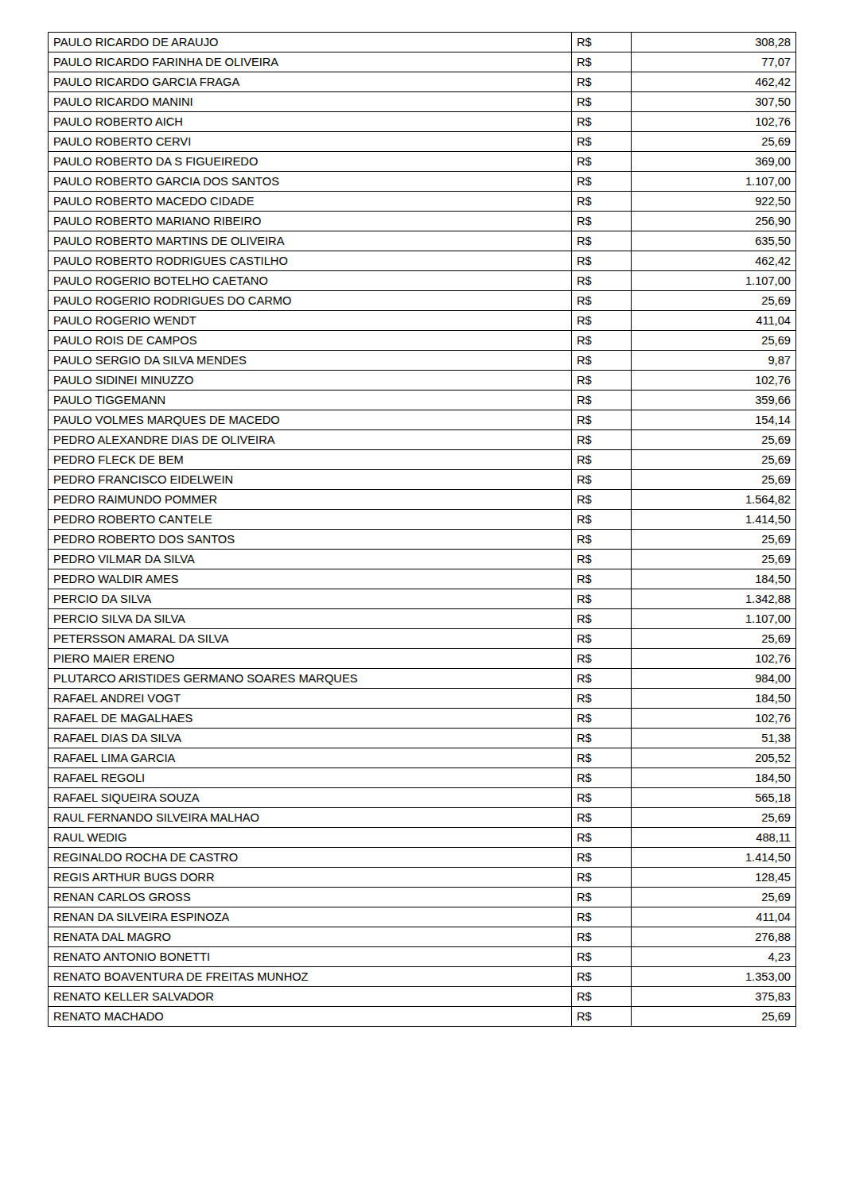| PAULO RICARDO DE ARAUJO | R$ | 308,28 |
| PAULO RICARDO FARINHA DE OLIVEIRA | R$ | 77,07 |
| PAULO RICARDO GARCIA FRAGA | R$ | 462,42 |
| PAULO RICARDO MANINI | R$ | 307,50 |
| PAULO ROBERTO AICH | R$ | 102,76 |
| PAULO ROBERTO CERVI | R$ | 25,69 |
| PAULO ROBERTO DA S FIGUEIREDO | R$ | 369,00 |
| PAULO ROBERTO GARCIA DOS SANTOS | R$ | 1.107,00 |
| PAULO ROBERTO MACEDO CIDADE | R$ | 922,50 |
| PAULO ROBERTO MARIANO RIBEIRO | R$ | 256,90 |
| PAULO ROBERTO MARTINS DE OLIVEIRA | R$ | 635,50 |
| PAULO ROBERTO RODRIGUES CASTILHO | R$ | 462,42 |
| PAULO ROGERIO BOTELHO CAETANO | R$ | 1.107,00 |
| PAULO ROGERIO RODRIGUES DO CARMO | R$ | 25,69 |
| PAULO ROGERIO WENDT | R$ | 411,04 |
| PAULO ROIS DE CAMPOS | R$ | 25,69 |
| PAULO SERGIO DA SILVA MENDES | R$ | 9,87 |
| PAULO SIDINEI MINUZZO | R$ | 102,76 |
| PAULO TIGGEMANN | R$ | 359,66 |
| PAULO VOLMES MARQUES DE MACEDO | R$ | 154,14 |
| PEDRO ALEXANDRE DIAS DE OLIVEIRA | R$ | 25,69 |
| PEDRO FLECK DE BEM | R$ | 25,69 |
| PEDRO FRANCISCO EIDELWEIN | R$ | 25,69 |
| PEDRO RAIMUNDO POMMER | R$ | 1.564,82 |
| PEDRO ROBERTO CANTELE | R$ | 1.414,50 |
| PEDRO ROBERTO DOS SANTOS | R$ | 25,69 |
| PEDRO VILMAR DA SILVA | R$ | 25,69 |
| PEDRO WALDIR AMES | R$ | 184,50 |
| PERCIO DA SILVA | R$ | 1.342,88 |
| PERCIO SILVA DA SILVA | R$ | 1.107,00 |
| PETERSSON AMARAL DA SILVA | R$ | 25,69 |
| PIERO MAIER ERENO | R$ | 102,76 |
| PLUTARCO ARISTIDES GERMANO SOARES MARQUES | R$ | 984,00 |
| RAFAEL ANDREI VOGT | R$ | 184,50 |
| RAFAEL DE MAGALHAES | R$ | 102,76 |
| RAFAEL DIAS DA SILVA | R$ | 51,38 |
| RAFAEL LIMA GARCIA | R$ | 205,52 |
| RAFAEL REGOLI | R$ | 184,50 |
| RAFAEL SIQUEIRA SOUZA | R$ | 565,18 |
| RAUL FERNANDO SILVEIRA MALHAO | R$ | 25,69 |
| RAUL WEDIG | R$ | 488,11 |
| REGINALDO ROCHA DE CASTRO | R$ | 1.414,50 |
| REGIS ARTHUR BUGS DORR | R$ | 128,45 |
| RENAN CARLOS GROSS | R$ | 25,69 |
| RENAN DA SILVEIRA ESPINOZA | R$ | 411,04 |
| RENATA DAL MAGRO | R$ | 276,88 |
| RENATO ANTONIO BONETTI | R$ | 4,23 |
| RENATO BOAVENTURA DE FREITAS MUNHOZ | R$ | 1.353,00 |
| RENATO KELLER SALVADOR | R$ | 375,83 |
| RENATO MACHADO | R$ | 25,69 |